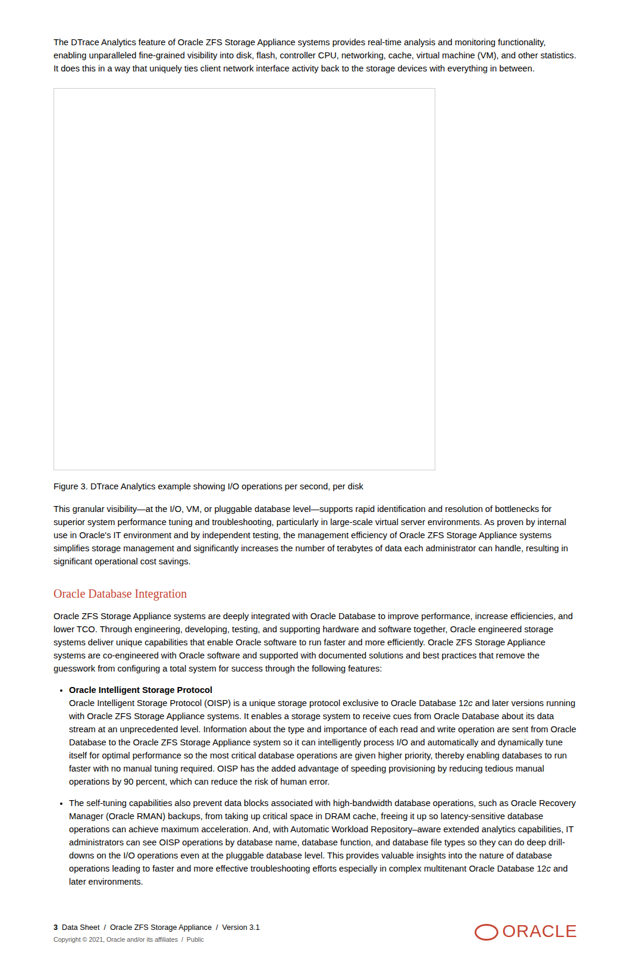The DTrace Analytics feature of Oracle ZFS Storage Appliance systems provides real-time analysis and monitoring functionality, enabling unparalleled fine-grained visibility into disk, flash, controller CPU, networking, cache, virtual machine (VM), and other statistics. It does this in a way that uniquely ties client network interface activity back to the storage devices with everything in between.
Figure 3. DTrace Analytics example showing I/O operations per second, per disk
This granular visibility—at the I/O, VM, or pluggable database level—supports rapid identification and resolution of bottlenecks for superior system performance tuning and troubleshooting, particularly in large-scale virtual server environments. As proven by internal use in Oracle's IT environment and by independent testing, the management efficiency of Oracle ZFS Storage Appliance systems simplifies storage management and significantly increases the number of terabytes of data each administrator can handle, resulting in significant operational cost savings.
Oracle Database Integration
Oracle ZFS Storage Appliance systems are deeply integrated with Oracle Database to improve performance, increase efficiencies, and lower TCO. Through engineering, developing, testing, and supporting hardware and software together, Oracle engineered storage systems deliver unique capabilities that enable Oracle software to run faster and more efficiently. Oracle ZFS Storage Appliance systems are co-engineered with Oracle software and supported with documented solutions and best practices that remove the guesswork from configuring a total system for success through the following features:
Oracle Intelligent Storage Protocol
Oracle Intelligent Storage Protocol (OISP) is a unique storage protocol exclusive to Oracle Database 12c and later versions running with Oracle ZFS Storage Appliance systems. It enables a storage system to receive cues from Oracle Database about its data stream at an unprecedented level. Information about the type and importance of each read and write operation are sent from Oracle Database to the Oracle ZFS Storage Appliance system so it can intelligently process I/O and automatically and dynamically tune itself for optimal performance so the most critical database operations are given higher priority, thereby enabling databases to run faster with no manual tuning required. OISP has the added advantage of speeding provisioning by reducing tedious manual operations by 90 percent, which can reduce the risk of human error.
The self-tuning capabilities also prevent data blocks associated with high-bandwidth database operations, such as Oracle Recovery Manager (Oracle RMAN) backups, from taking up critical space in DRAM cache, freeing it up so latency-sensitive database operations can achieve maximum acceleration. And, with Automatic Workload Repository–aware extended analytics capabilities, IT administrators can see OISP operations by database name, database function, and database file types so they can do deep drill-downs on the I/O operations even at the pluggable database level. This provides valuable insights into the nature of database operations leading to faster and more effective troubleshooting efforts especially in complex multitenant Oracle Database 12c and later environments.
3 Data Sheet / Oracle ZFS Storage Appliance / Version 3.1
Copyright © 2021, Oracle and/or its affiliates / Public
ORACLE